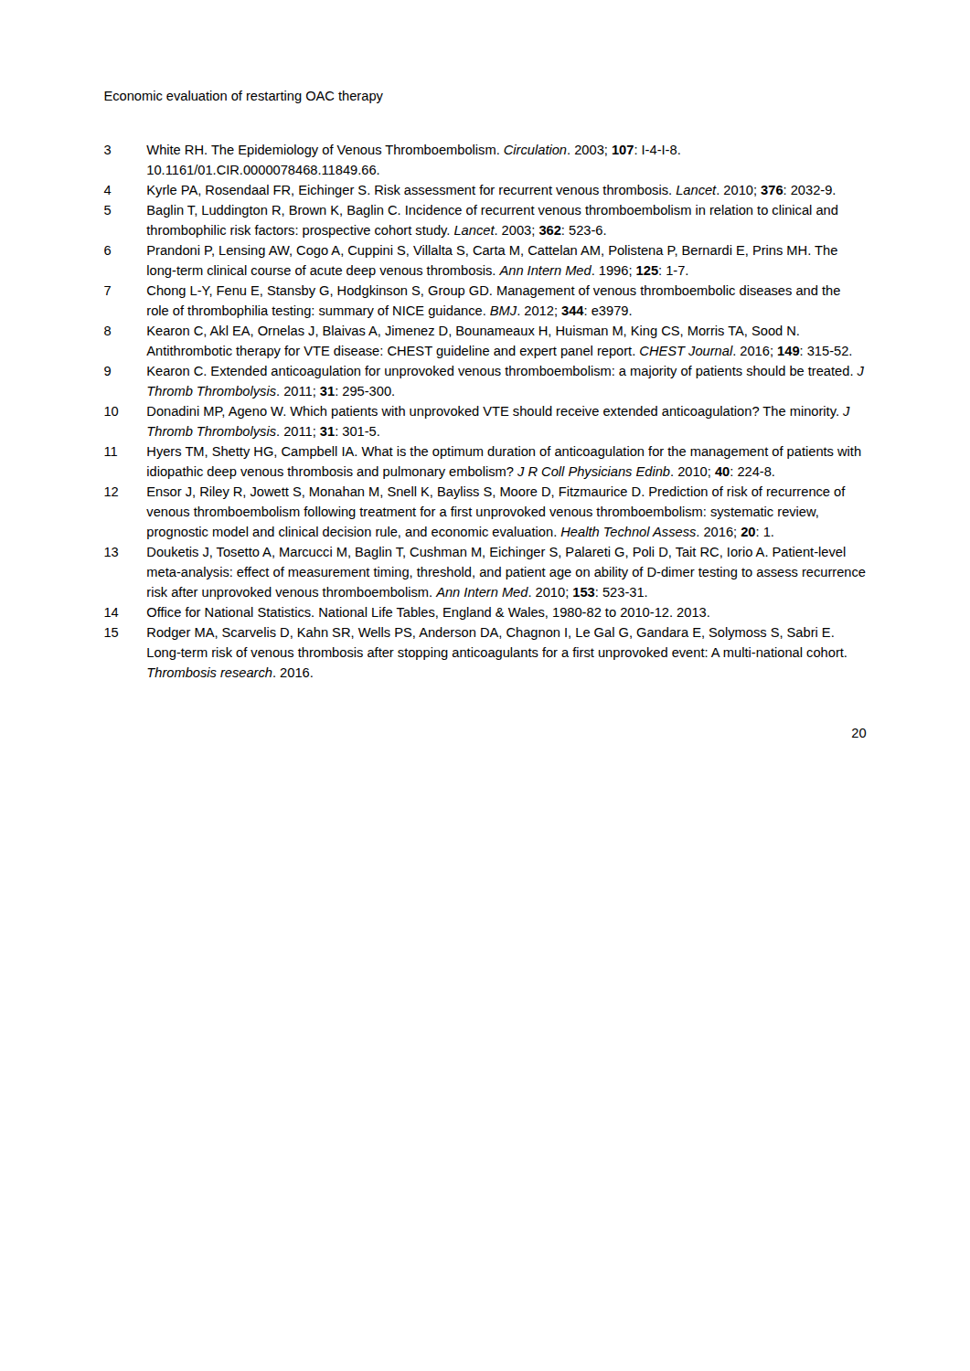Economic evaluation of restarting OAC therapy
White RH. The Epidemiology of Venous Thromboembolism. Circulation. 2003; 107: I-4-I-8. 10.1161/01.CIR.0000078468.11849.66.
Kyrle PA, Rosendaal FR, Eichinger S. Risk assessment for recurrent venous thrombosis. Lancet. 2010; 376: 2032-9.
Baglin T, Luddington R, Brown K, Baglin C. Incidence of recurrent venous thromboembolism in relation to clinical and thrombophilic risk factors: prospective cohort study. Lancet. 2003; 362: 523-6.
Prandoni P, Lensing AW, Cogo A, Cuppini S, Villalta S, Carta M, Cattelan AM, Polistena P, Bernardi E, Prins MH. The long-term clinical course of acute deep venous thrombosis. Ann Intern Med. 1996; 125: 1-7.
Chong L-Y, Fenu E, Stansby G, Hodgkinson S, Group GD. Management of venous thromboembolic diseases and the role of thrombophilia testing: summary of NICE guidance. BMJ. 2012; 344: e3979.
Kearon C, Akl EA, Ornelas J, Blaivas A, Jimenez D, Bounameaux H, Huisman M, King CS, Morris TA, Sood N. Antithrombotic therapy for VTE disease: CHEST guideline and expert panel report. CHEST Journal. 2016; 149: 315-52.
Kearon C. Extended anticoagulation for unprovoked venous thromboembolism: a majority of patients should be treated. J Thromb Thrombolysis. 2011; 31: 295-300.
Donadini MP, Ageno W. Which patients with unprovoked VTE should receive extended anticoagulation? The minority. J Thromb Thrombolysis. 2011; 31: 301-5.
Hyers TM, Shetty HG, Campbell IA. What is the optimum duration of anticoagulation for the management of patients with idiopathic deep venous thrombosis and pulmonary embolism? J R Coll Physicians Edinb. 2010; 40: 224-8.
Ensor J, Riley R, Jowett S, Monahan M, Snell K, Bayliss S, Moore D, Fitzmaurice D. Prediction of risk of recurrence of venous thromboembolism following treatment for a first unprovoked venous thromboembolism: systematic review, prognostic model and clinical decision rule, and economic evaluation. Health Technol Assess. 2016; 20: 1.
Douketis J, Tosetto A, Marcucci M, Baglin T, Cushman M, Eichinger S, Palareti G, Poli D, Tait RC, Iorio A. Patient-level meta-analysis: effect of measurement timing, threshold, and patient age on ability of D-dimer testing to assess recurrence risk after unprovoked venous thromboembolism. Ann Intern Med. 2010; 153: 523-31.
Office for National Statistics. National Life Tables, England & Wales, 1980-82 to 2010-12. 2013.
Rodger MA, Scarvelis D, Kahn SR, Wells PS, Anderson DA, Chagnon I, Le Gal G, Gandara E, Solymoss S, Sabri E. Long-term risk of venous thrombosis after stopping anticoagulants for a first unprovoked event: A multi-national cohort. Thrombosis research. 2016.
20